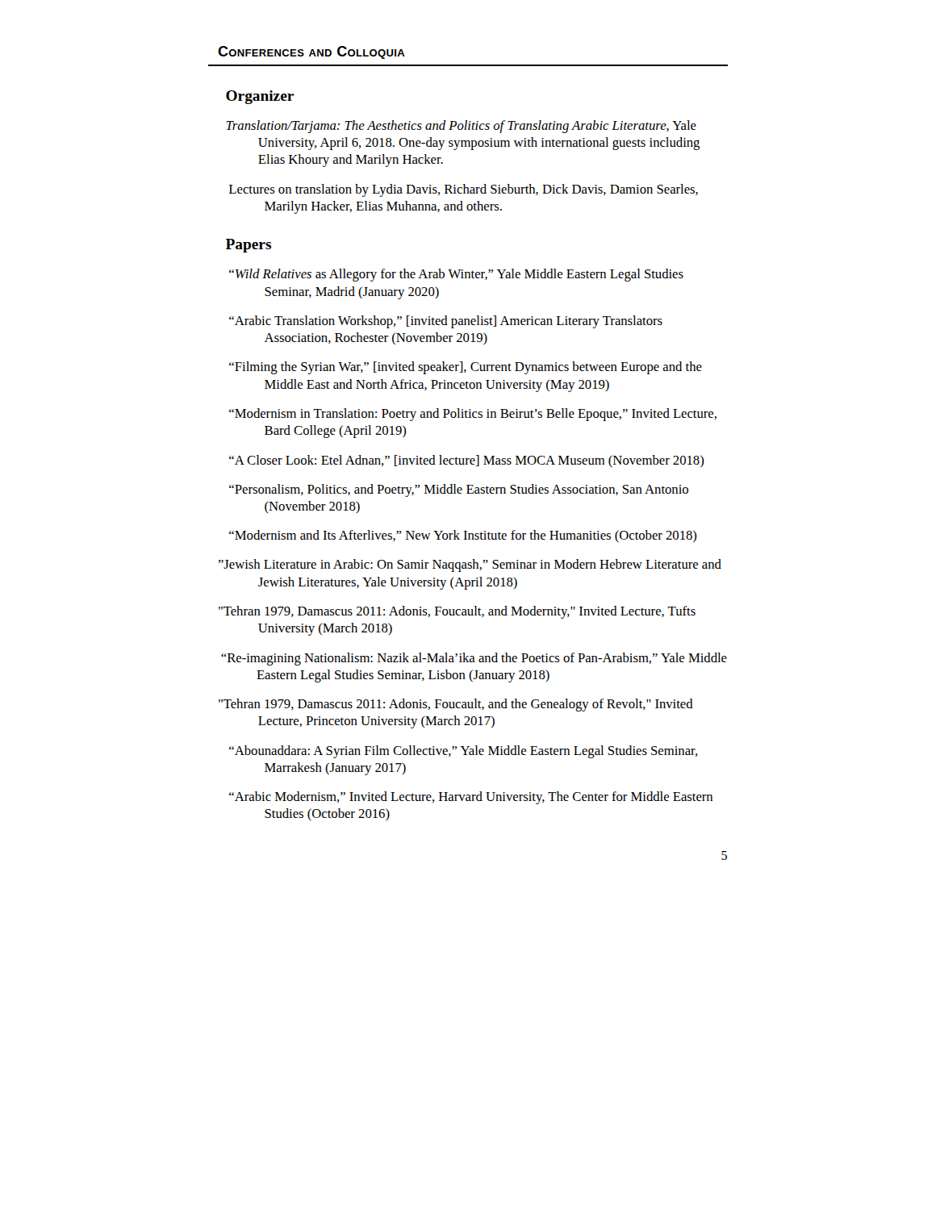Conferences and Colloquia
Organizer
Translation/Tarjama: The Aesthetics and Politics of Translating Arabic Literature, Yale University, April 6, 2018. One-day symposium with international guests including Elias Khoury and Marilyn Hacker.
Lectures on translation by Lydia Davis, Richard Sieburth, Dick Davis, Damion Searles, Marilyn Hacker, Elias Muhanna, and others.
Papers
“Wild Relatives as Allegory for the Arab Winter,” Yale Middle Eastern Legal Studies Seminar, Madrid (January 2020)
“Arabic Translation Workshop,” [invited panelist] American Literary Translators Association, Rochester (November 2019)
“Filming the Syrian War,” [invited speaker], Current Dynamics between Europe and the Middle East and North Africa, Princeton University (May 2019)
“Modernism in Translation: Poetry and Politics in Beirut’s Belle Epoque,” Invited Lecture, Bard College (April 2019)
“A Closer Look: Etel Adnan,” [invited lecture] Mass MOCA Museum (November 2018)
“Personalism, Politics, and Poetry,” Middle Eastern Studies Association, San Antonio (November 2018)
“Modernism and Its Afterlives,” New York Institute for the Humanities (October 2018)
”Jewish Literature in Arabic: On Samir Naqqash,” Seminar in Modern Hebrew Literature and Jewish Literatures, Yale University (April 2018)
"Tehran 1979, Damascus 2011: Adonis, Foucault, and Modernity," Invited Lecture, Tufts University (March 2018)
“Re-imagining Nationalism: Nazik al-Mala’ika and the Poetics of Pan-Arabism,” Yale Middle Eastern Legal Studies Seminar, Lisbon (January 2018)
"Tehran 1979, Damascus 2011: Adonis, Foucault, and the Genealogy of Revolt," Invited Lecture, Princeton University (March 2017)
“Abounaddara: A Syrian Film Collective,” Yale Middle Eastern Legal Studies Seminar, Marrakesh (January 2017)
“Arabic Modernism,” Invited Lecture, Harvard University, The Center for Middle Eastern Studies (October 2016)
5